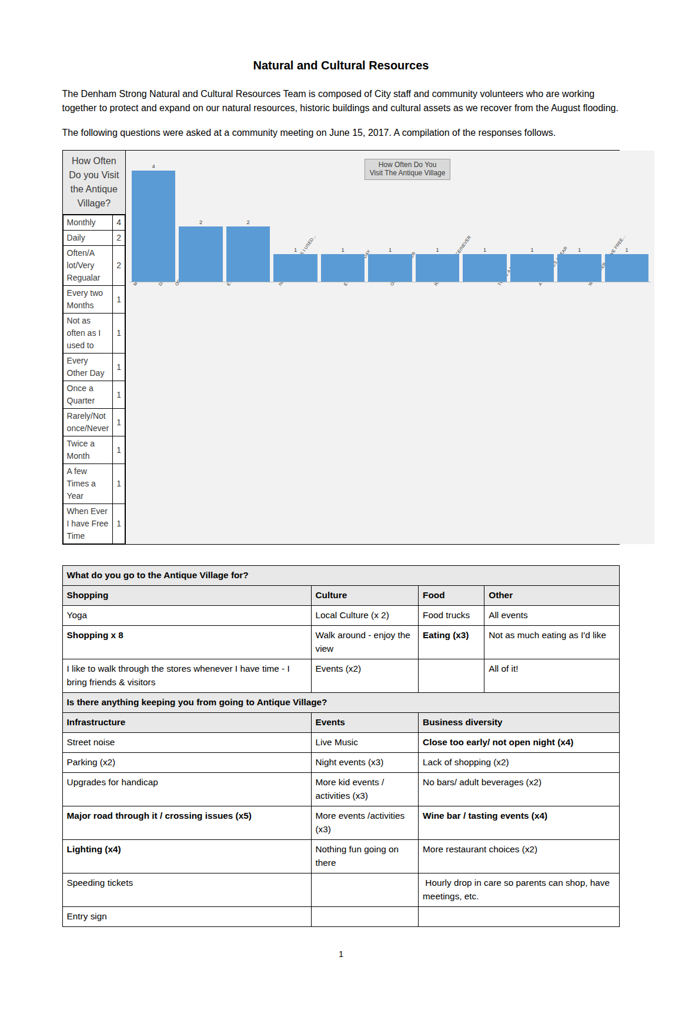Natural and Cultural Resources
The Denham Strong Natural and Cultural Resources Team is composed of City staff and community volunteers who are working together to protect and expand on our natural resources, historic buildings and cultural assets as we recover from the August flooding.
The following questions were asked at a community meeting on June 15, 2017. A compilation of the responses follows.
How Often Do you Visit the Antique Village?
| Monthly | 4 |
| Daily | 2 |
| Often/A lot/Very Regualar | 2 |
| Every two Months | 1 |
| Not as often as I used to | 1 |
| Every Other Day | 1 |
| Once a Quarter | 1 |
| Rarely/Not once/Never | 1 |
| Twice a Month | 1 |
| A few Times a Year | 1 |
| When Ever I have Free Time | 1 |
How Often Do You
Visit The Antique Village
4
2
2
1
1
1
1
1
1
1
1
MONTHLY
DAILY
OFTEN/A LOT/VERY…
EVERY TWO MONTHS
NOT AS OFTEN AS I USED…
EVERY OTHER DAY
ONCE A QUARTER
RARELY/NOT ONCE/NEVER
TWICE A MONTH
A FEW TIMES A YEAR
WHEN EVER I HAVE FREE…
| What do you go to the Antique Village for? |
| --- |
| Shopping | Culture | Food | Other |
| Yoga | Local Culture (x 2) | Food trucks | All events |
| Shopping x 8 | Walk around - enjoy the view | Eating (x3) | Not as much eating as I'd like |
| I like to walk through the stores whenever I have time - I bring friends & visitors | Events (x2) | | All of it! |
| Is there anything keeping you from going to Antique Village? |
| Infrastructure | Events | Business diversity |
| Street noise | Live Music | Close too early/ not open night (x4) |
| Parking (x2) | Night events (x3) | Lack of shopping (x2) |
| Upgrades for handicap | More kid events / activities (x3) | No bars/ adult beverages (x2) |
| Major road through it / crossing issues (x5) | More events /activities (x3) | Wine bar / tasting events (x4) |
| Lighting (x4) | Nothing fun going on there | More restaurant choices (x2) |
| Speeding tickets | | Hourly drop in care so parents can shop, have meetings, etc. |
| Entry sign | | |
1